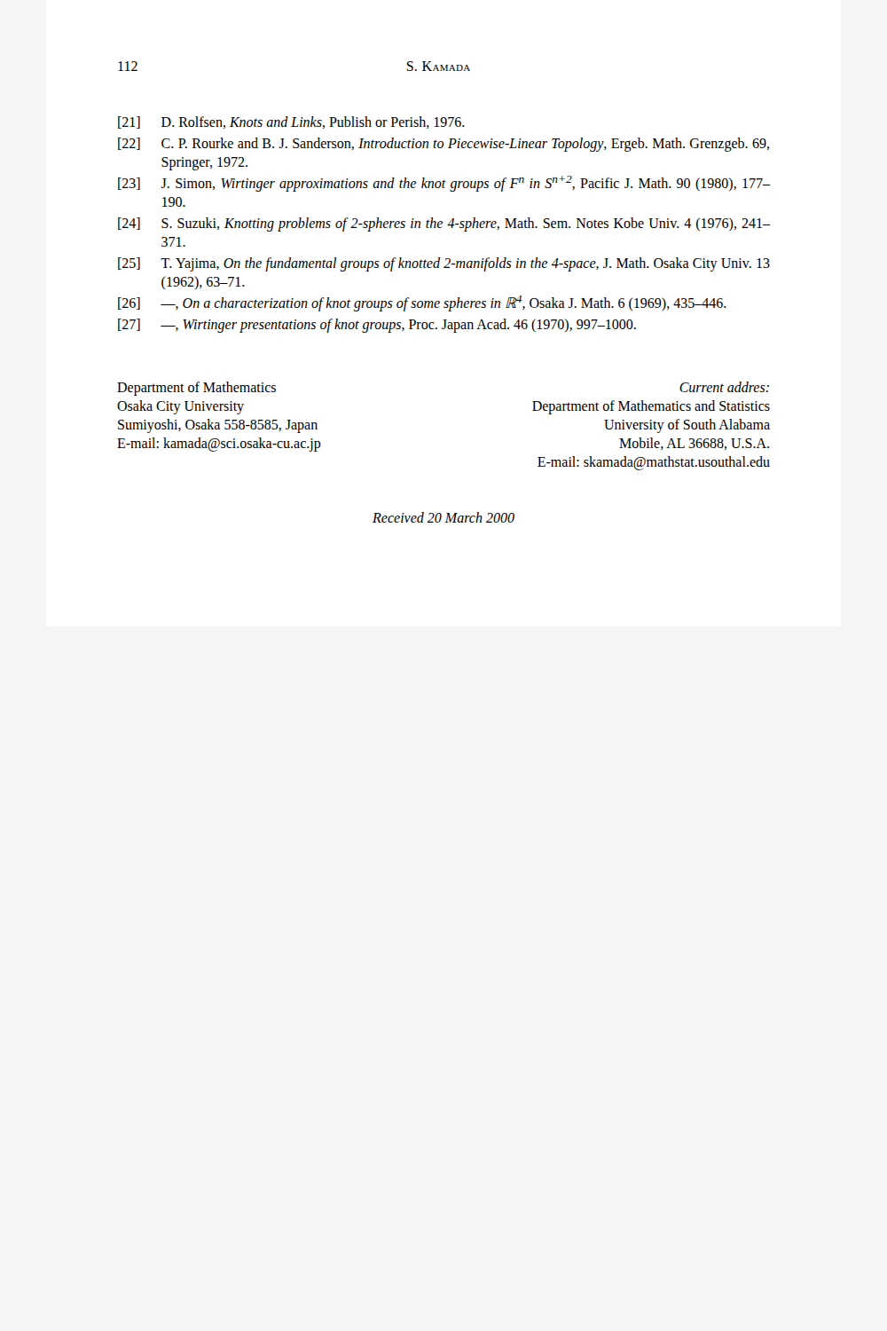112
S. Kamada
[21] D. Rolfsen, Knots and Links, Publish or Perish, 1976.
[22] C. P. Rourke and B. J. Sanderson, Introduction to Piecewise-Linear Topology, Ergeb. Math. Grenzgeb. 69, Springer, 1972.
[23] J. Simon, Wirtinger approximations and the knot groups of Fn in Sn+2, Pacific J. Math. 90 (1980), 177–190.
[24] S. Suzuki, Knotting problems of 2-spheres in the 4-sphere, Math. Sem. Notes Kobe Univ. 4 (1976), 241–371.
[25] T. Yajima, On the fundamental groups of knotted 2-manifolds in the 4-space, J. Math. Osaka City Univ. 13 (1962), 63–71.
[26] —, On a characterization of knot groups of some spheres in ℝ4, Osaka J. Math. 6 (1969), 435–446.
[27] —, Wirtinger presentations of knot groups, Proc. Japan Acad. 46 (1970), 997–1000.
Department of Mathematics
Osaka City University
Sumiyoshi, Osaka 558-8585, Japan
E-mail: kamada@sci.osaka-cu.ac.jp
Current addres:
Department of Mathematics and Statistics
University of South Alabama
Mobile, AL 36688, U.S.A.
E-mail: skamada@mathstat.usouthal.edu
Received 20 March 2000